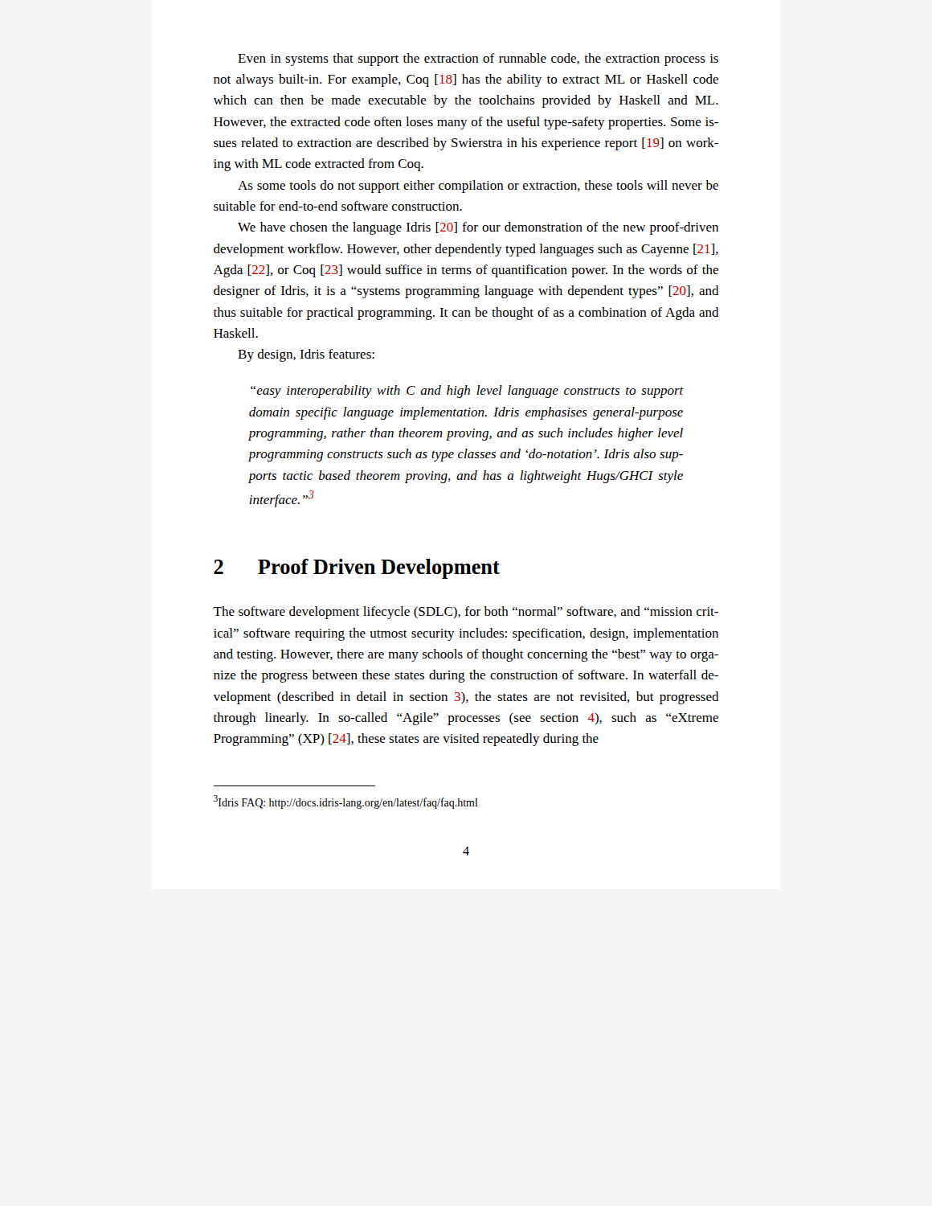Even in systems that support the extraction of runnable code, the extraction process is not always built-in. For example, Coq [18] has the ability to extract ML or Haskell code which can then be made executable by the toolchains provided by Haskell and ML. However, the extracted code often loses many of the useful type-safety properties. Some issues related to extraction are described by Swierstra in his experience report [19] on working with ML code extracted from Coq.
As some tools do not support either compilation or extraction, these tools will never be suitable for end-to-end software construction.
We have chosen the language Idris [20] for our demonstration of the new proof-driven development workflow. However, other dependently typed languages such as Cayenne [21], Agda [22], or Coq [23] would suffice in terms of quantification power. In the words of the designer of Idris, it is a “systems programming language with dependent types” [20], and thus suitable for practical programming. It can be thought of as a combination of Agda and Haskell.
By design, Idris features:
“easy interoperability with C and high level language constructs to support domain specific language implementation. Idris emphasises general-purpose programming, rather than theorem proving, and as such includes higher level programming constructs such as type classes and ‘do-notation’. Idris also supports tactic based theorem proving, and has a lightweight Hugs/GHCI style interface.”3
2 Proof Driven Development
The software development lifecycle (SDLC), for both “normal” software, and “mission critical” software requiring the utmost security includes: specification, design, implementation and testing. However, there are many schools of thought concerning the “best” way to organize the progress between these states during the construction of software. In waterfall development (described in detail in section 3), the states are not revisited, but progressed through linearly. In so-called “Agile” processes (see section 4), such as “eXtreme Programming” (XP) [24], these states are visited repeatedly during the
3Idris FAQ: http://docs.idris-lang.org/en/latest/faq/faq.html
4